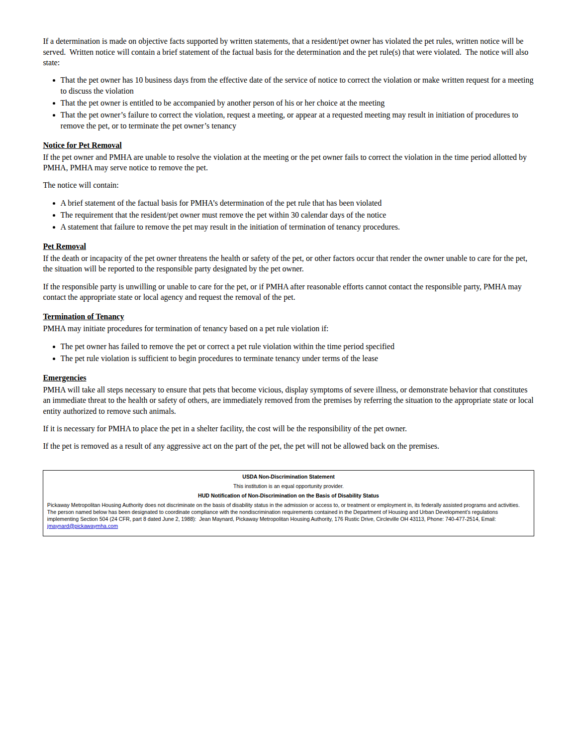If a determination is made on objective facts supported by written statements, that a resident/pet owner has violated the pet rules, written notice will be served. Written notice will contain a brief statement of the factual basis for the determination and the pet rule(s) that were violated. The notice will also state:
That the pet owner has 10 business days from the effective date of the service of notice to correct the violation or make written request for a meeting to discuss the violation
That the pet owner is entitled to be accompanied by another person of his or her choice at the meeting
That the pet owner’s failure to correct the violation, request a meeting, or appear at a requested meeting may result in initiation of procedures to remove the pet, or to terminate the pet owner’s tenancy
Notice for Pet Removal
If the pet owner and PMHA are unable to resolve the violation at the meeting or the pet owner fails to correct the violation in the time period allotted by PMHA, PMHA may serve notice to remove the pet.
The notice will contain:
A brief statement of the factual basis for PMHA’s determination of the pet rule that has been violated
The requirement that the resident/pet owner must remove the pet within 30 calendar days of the notice
A statement that failure to remove the pet may result in the initiation of termination of tenancy procedures.
Pet Removal
If the death or incapacity of the pet owner threatens the health or safety of the pet, or other factors occur that render the owner unable to care for the pet, the situation will be reported to the responsible party designated by the pet owner.
If the responsible party is unwilling or unable to care for the pet, or if PMHA after reasonable efforts cannot contact the responsible party, PMHA may contact the appropriate state or local agency and request the removal of the pet.
Termination of Tenancy
PMHA may initiate procedures for termination of tenancy based on a pet rule violation if:
The pet owner has failed to remove the pet or correct a pet rule violation within the time period specified
The pet rule violation is sufficient to begin procedures to terminate tenancy under terms of the lease
Emergencies
PMHA will take all steps necessary to ensure that pets that become vicious, display symptoms of severe illness, or demonstrate behavior that constitutes an immediate threat to the health or safety of others, are immediately removed from the premises by referring the situation to the appropriate state or local entity authorized to remove such animals.
If it is necessary for PMHA to place the pet in a shelter facility, the cost will be the responsibility of the pet owner.
If the pet is removed as a result of any aggressive act on the part of the pet, the pet will not be allowed back on the premises.
USDA Non-Discrimination Statement
This institution is an equal opportunity provider.
HUD Notification of Non-Discrimination on the Basis of Disability Status
Pickaway Metropolitan Housing Authority does not discriminate on the basis of disability status in the admission or access to, or treatment or employment in, its federally assisted programs and activities. The person named below has been designated to coordinate compliance with the nondiscrimination requirements contained in the Department of Housing and Urban Development’s regulations implementing Section 504 (24 CFR, part 8 dated June 2, 1988): Jean Maynard, Pickaway Metropolitan Housing Authority, 176 Rustic Drive, Circleville OH 43113, Phone: 740-477-2514, Email: jmaynard@pickawaymha.com